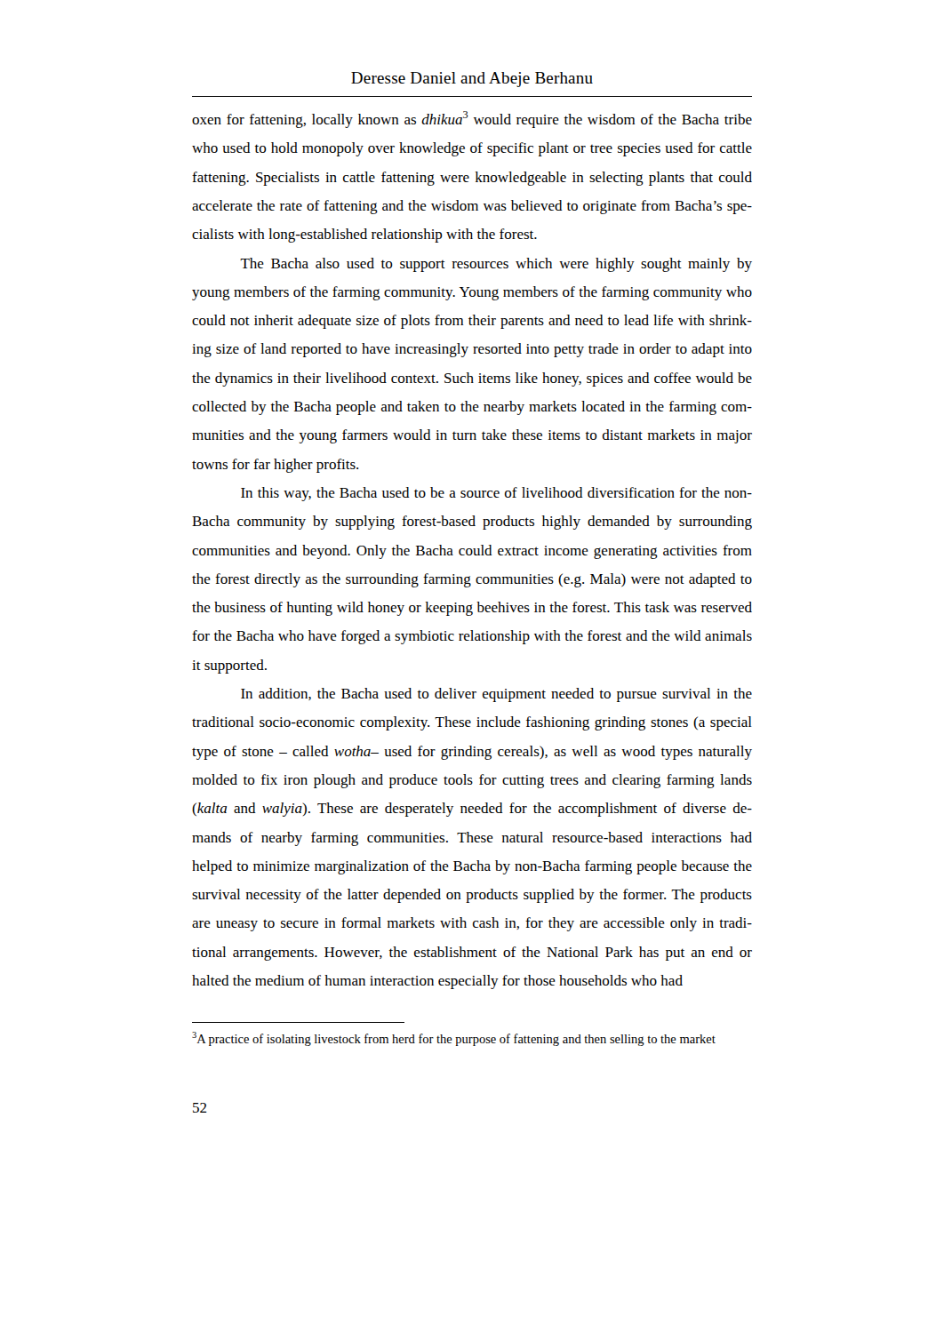Deresse Daniel and Abeje Berhanu
oxen for fattening, locally known as dhikua3 would require the wisdom of the Bacha tribe who used to hold monopoly over knowledge of specific plant or tree species used for cattle fattening. Specialists in cattle fattening were knowledgeable in selecting plants that could accelerate the rate of fattening and the wisdom was believed to originate from Bacha’s specialists with long-established relationship with the forest.
The Bacha also used to support resources which were highly sought mainly by young members of the farming community. Young members of the farming community who could not inherit adequate size of plots from their parents and need to lead life with shrinking size of land reported to have increasingly resorted into petty trade in order to adapt into the dynamics in their livelihood context. Such items like honey, spices and coffee would be collected by the Bacha people and taken to the nearby markets located in the farming communities and the young farmers would in turn take these items to distant markets in major towns for far higher profits.
In this way, the Bacha used to be a source of livelihood diversification for the non-Bacha community by supplying forest-based products highly demanded by surrounding communities and beyond. Only the Bacha could extract income generating activities from the forest directly as the surrounding farming communities (e.g. Mala) were not adapted to the business of hunting wild honey or keeping beehives in the forest. This task was reserved for the Bacha who have forged a symbiotic relationship with the forest and the wild animals it supported.
In addition, the Bacha used to deliver equipment needed to pursue survival in the traditional socio-economic complexity. These include fashioning grinding stones (a special type of stone – called wotha– used for grinding cereals), as well as wood types naturally molded to fix iron plough and produce tools for cutting trees and clearing farming lands (kalta and walyia). These are desperately needed for the accomplishment of diverse demands of nearby farming communities. These natural resource-based interactions had helped to minimize marginalization of the Bacha by non-Bacha farming people because the survival necessity of the latter depended on products supplied by the former. The products are uneasy to secure in formal markets with cash in, for they are accessible only in traditional arrangements. However, the establishment of the National Park has put an end or halted the medium of human interaction especially for those households who had
3A practice of isolating livestock from herd for the purpose of fattening and then selling to the market
52